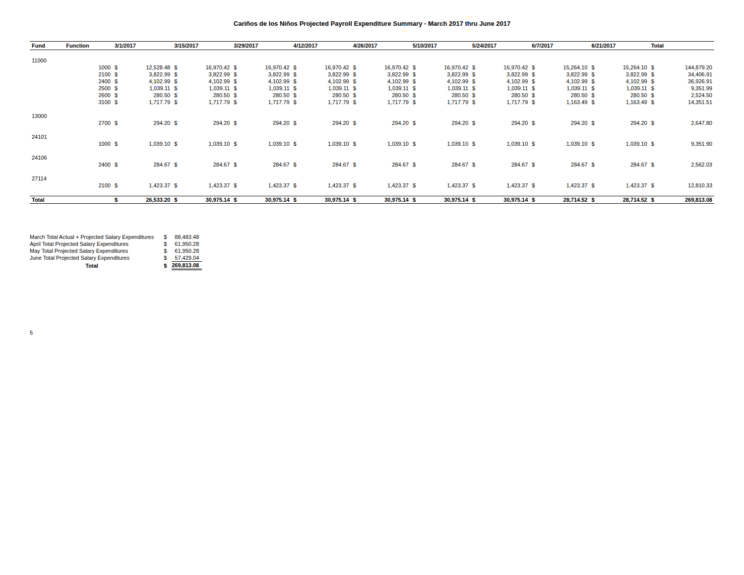Cariños de los Niños Projected Payroll Expenditure Summary - March 2017 thru June 2017
| Fund | Function | 3/1/2017 | 3/15/2017 | 3/29/2017 | 4/12/2017 | 4/26/2017 | 5/10/2017 | 5/24/2017 | 6/7/2017 | 6/21/2017 | Total |
| --- | --- | --- | --- | --- | --- | --- | --- | --- | --- | --- | --- |
| 11000 | |
| | 1000 | $ | 12,528.48 | $ | 16,970.42 | $ | 16,970.42 | $ | 16,970.42 | $ | 16,970.42 | $ | 16,970.42 | $ | 16,970.42 | $ | 15,264.10 | $ | 15,264.10 | $ | 144,879.20 |
| | 2100 | $ | 3,822.99 | $ | 3,822.99 | $ | 3,822.99 | $ | 3,822.99 | $ | 3,822.99 | $ | 3,822.99 | $ | 3,822.99 | $ | 3,822.99 | $ | 3,822.99 | $ | 34,406.91 |
| | 2400 | $ | 4,102.99 | $ | 4,102.99 | $ | 4,102.99 | $ | 4,102.99 | $ | 4,102.99 | $ | 4,102.99 | $ | 4,102.99 | $ | 4,102.99 | $ | 4,102.99 | $ | 36,926.91 |
| | 2500 | $ | 1,039.11 | $ | 1,039.11 | $ | 1,039.11 | $ | 1,039.11 | $ | 1,039.11 | $ | 1,039.11 | $ | 1,039.11 | $ | 1,039.11 | $ | 1,039.11 | $ | 9,351.99 |
| | 2600 | $ | 280.50 | $ | 280.50 | $ | 280.50 | $ | 280.50 | $ | 280.50 | $ | 280.50 | $ | 280.50 | $ | 280.50 | $ | 280.50 | $ | 2,524.50 |
| | 3100 | $ | 1,717.79 | $ | 1,717.79 | $ | 1,717.79 | $ | 1,717.79 | $ | 1,717.79 | $ | 1,717.79 | $ | 1,717.79 | $ | 1,163.49 | $ | 1,163.49 | $ | 14,351.51 |
| 13000 | |
| | 2700 | $ | 294.20 | $ | 294.20 | $ | 294.20 | $ | 294.20 | $ | 294.20 | $ | 294.20 | $ | 294.20 | $ | 294.20 | $ | 294.20 | $ | 2,647.80 |
| 24101 | |
| | 1000 | $ | 1,039.10 | $ | 1,039.10 | $ | 1,039.10 | $ | 1,039.10 | $ | 1,039.10 | $ | 1,039.10 | $ | 1,039.10 | $ | 1,039.10 | $ | 1,039.10 | $ | 9,351.90 |
| 24106 | |
| | 2400 | $ | 284.67 | $ | 284.67 | $ | 284.67 | $ | 284.67 | $ | 284.67 | $ | 284.67 | $ | 284.67 | $ | 284.67 | $ | 284.67 | $ | 2,562.03 |
| 27114 | |
| | 2100 | $ | 1,423.37 | $ | 1,423.37 | $ | 1,423.37 | $ | 1,423.37 | $ | 1,423.37 | $ | 1,423.37 | $ | 1,423.37 | $ | 1,423.37 | $ | 1,423.37 | $ | 12,810.33 |
| Total | $ | 26,533.20 | $ | 30,975.14 | $ | 30,975.14 | $ | 30,975.14 | $ | 30,975.14 | $ | 30,975.14 | $ | 30,975.14 | $ | 28,714.52 | $ | 28,714.52 | $ | 269,813.08 |
| March Total Actual + Projected Salary Expenditures | $ | 88,483.48 |
| April Total Projected Salary Expenditures | $ | 61,950.28 |
| May Total Projected Salary Expenditures | $ | 61,950.28 |
| June Total Projected Salary Expenditures | $ | 57,429.04 |
| Total | $ | 269,813.08 |
5